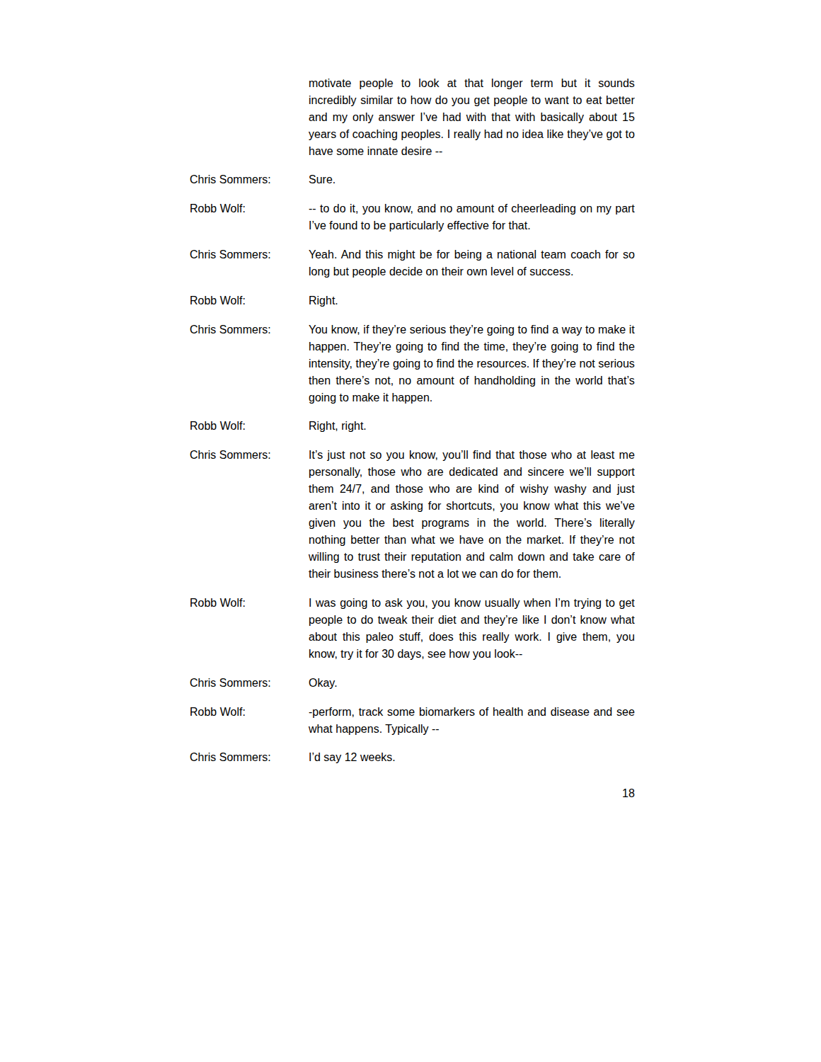| | motivate people to look at that longer term but it sounds incredibly similar to how do you get people to want to eat better and my only answer I’ve had with that with basically about 15 years of coaching peoples. I really had no idea like they’ve got to have some innate desire -- |
| Chris Sommers: | Sure. |
| Robb Wolf: | -- to do it, you know, and no amount of cheerleading on my part I’ve found to be particularly effective for that. |
| Chris Sommers: | Yeah. And this might be for being a national team coach for so long but people decide on their own level of success. |
| Robb Wolf: | Right. |
| Chris Sommers: | You know, if they’re serious they’re going to find a way to make it happen. They’re going to find the time, they’re going to find the intensity, they’re going to find the resources. If they’re not serious then there’s not, no amount of handholding in the world that’s going to make it happen. |
| Robb Wolf: | Right, right. |
| Chris Sommers: | It’s just not so you know, you’ll find that those who at least me personally, those who are dedicated and sincere we’ll support them 24/7, and those who are kind of wishy washy and just aren’t into it or asking for shortcuts, you know what this we’ve given you the best programs in the world. There’s literally nothing better than what we have on the market. If they’re not willing to trust their reputation and calm down and take care of their business there’s not a lot we can do for them. |
| Robb Wolf: | I was going to ask you, you know usually when I’m trying to get people to do tweak their diet and they’re like I don’t know what about this paleo stuff, does this really work. I give them, you know, try it for 30 days, see how you look-- |
| Chris Sommers: | Okay. |
| Robb Wolf: | -perform, track some biomarkers of health and disease and see what happens. Typically -- |
| Chris Sommers: | I’d say 12 weeks. |
18